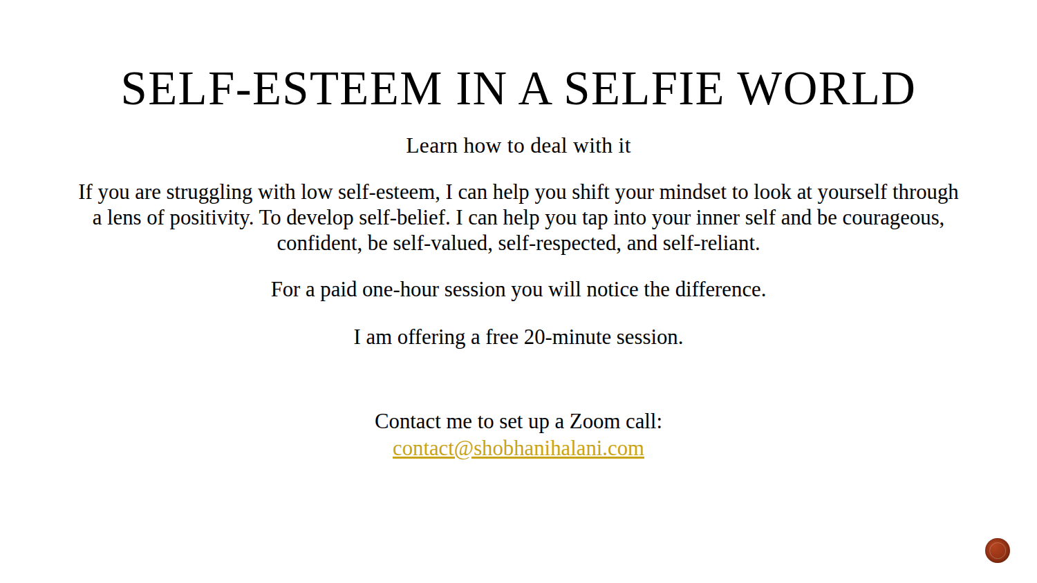Self-Esteem in a Selfie World
Learn how to deal with it
If you are struggling with low self-esteem, I can help you shift your mindset to look at yourself through a lens of positivity. To develop self-belief. I can help you tap into your inner self and be courageous, confident, be self-valued, self-respected, and self-reliant.
For a paid one-hour session you will notice the difference.
I am offering a free 20-minute session.
Contact me to set up a Zoom call:
contact@shobhanihalani.com